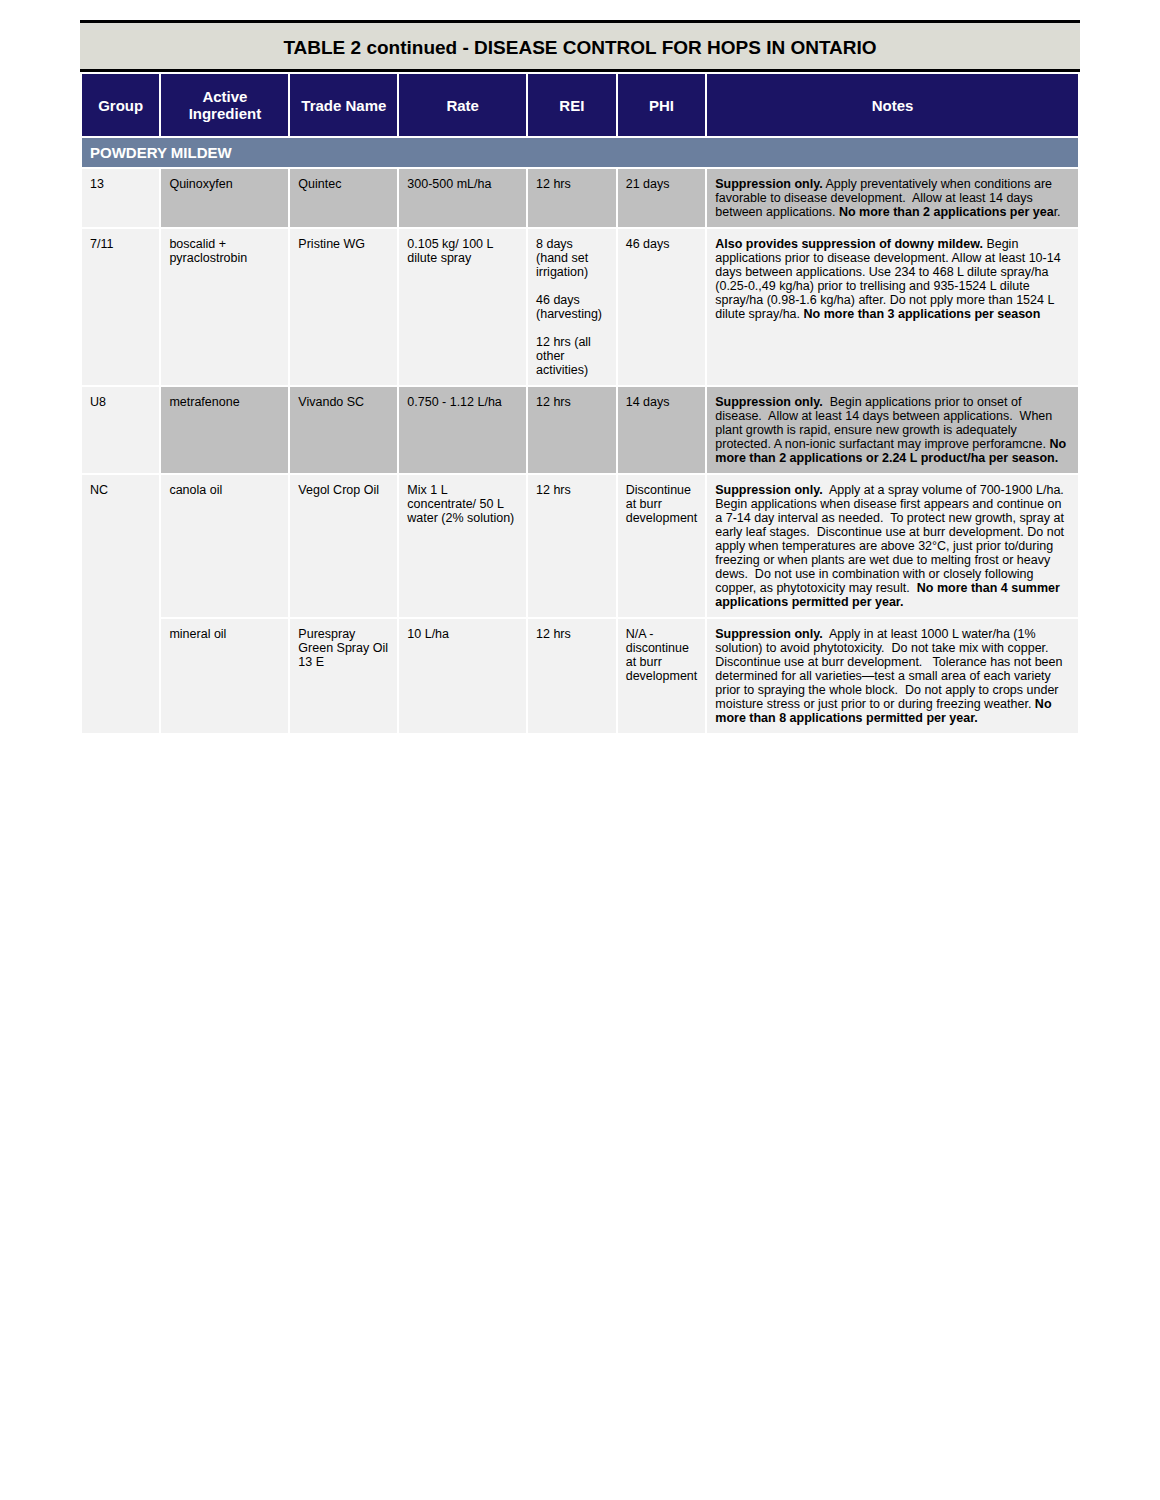TABLE 2 continued - DISEASE CONTROL FOR HOPS IN ONTARIO
| Group | Active Ingredient | Trade Name | Rate | REI | PHI | Notes |
| --- | --- | --- | --- | --- | --- | --- |
| POWDERY MILDEW |
| 13 | Quinoxyfen | Quintec | 300-500 mL/ha | 12 hrs | 21 days | Suppression only. Apply preventatively when conditions are favorable to disease development. Allow at least 14 days between applications. No more than 2 applications per yea r. |
| 7/11 | boscalid + pyraclostrobin | Pristine WG | 0.105 kg/ 100 L dilute spray | 8 days (hand set irrigation) 46 days (harvesting) 12 hrs (all other activities) | 46 days | Also provides suppression of downy mildew. Begin applications prior to disease development. Allow at least 10-14 days between applications. Use 234 to 468 L dilute spray/ha (0.25-0.,49 kg/ha) prior to trellising and 935-1524 L dilute spray/ha (0.98-1.6 kg/ha) after. Do not pply more than 1524 L dilute spray/ha. No more than 3 applications per season |
| U8 | metrafenone | Vivando SC | 0.750 - 1.12 L/ha | 12 hrs | 14 days | Suppression only. Begin applications prior to onset of disease. Allow at least 14 days between applications. When plant growth is rapid, ensure new growth is adequately protected. A non-ionic surfactant may improve perforamcne. No more than 2 applications or 2.24 L product/ha per season. |
| NC | canola oil | Vegol Crop Oil | Mix 1 L concentrate/ 50 L water (2% solution) | 12 hrs | Discontinue at burr development | Suppression only. Apply at a spray volume of 700-1900 L/ha. Begin applications when disease first appears and continue on a 7-14 day interval as needed. To protect new growth, spray at early leaf stages. Discontinue use at burr development. Do not apply when temperatures are above 32°C, just prior to/during freezing or when plants are wet due to melting frost or heavy dews. Do not use in combination with or closely following copper, as phytotoxicity may result. No more than 4 summer applications permitted per year. |
| mineral oil | Purespray Green Spray Oil 13 E | 10 L/ha | 12 hrs | N/A - discontinue at burr development | Suppression only. Apply in at least 1000 L water/ha (1% solution) to avoid phytotoxicity. Do not take mix with copper. Discontinue use at burr development. Tolerance has not been determined for all varieties—test a small area of each variety prior to spraying the whole block. Do not apply to crops under moisture stress or just prior to or during freezing weather. No more than 8 applications permitted per year. |